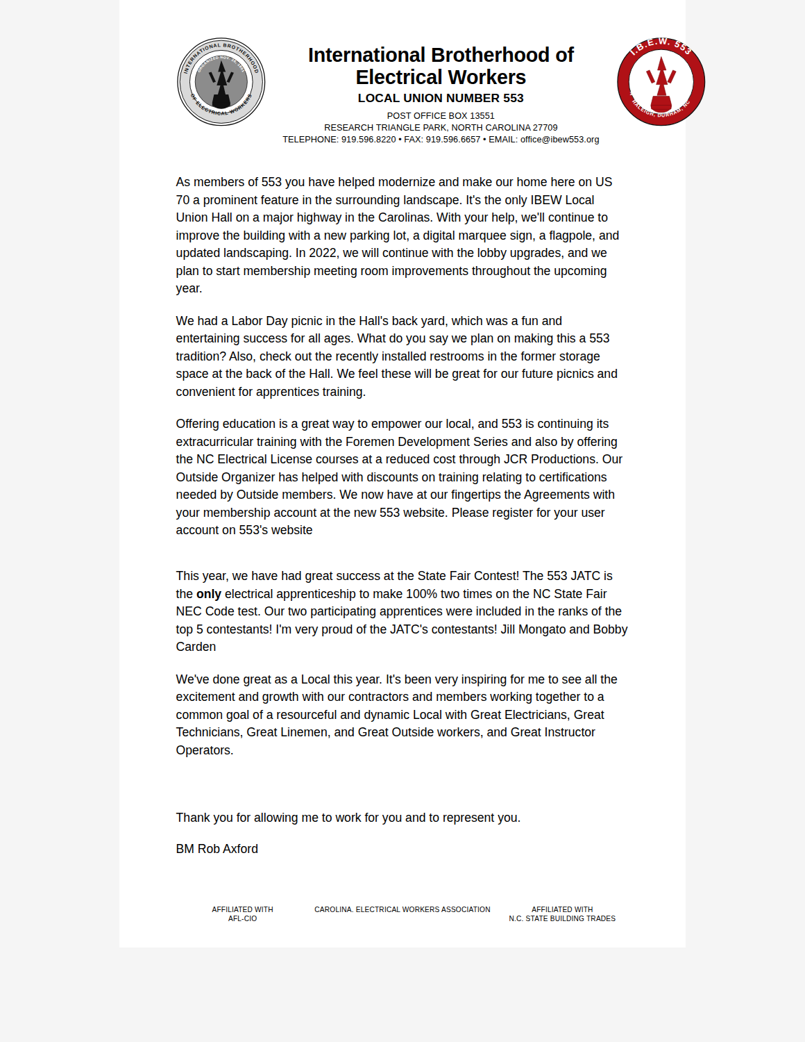INTERNATIONAL BROTHERHOOD OF ELECTRICAL WORKERS ORGANIZED NOV. 28, 1891
International Brotherhood of Electrical Workers
LOCAL UNION NUMBER 553
POST OFFICE BOX 13551
RESEARCH TRIANGLE PARK, NORTH CAROLINA 27709
TELEPHONE: 919.596.8220 • FAX: 919.596.6657 • EMAIL: office@ibew553.org
I.B.E.W. 553 RALEIGH, DURHAM, NC Est. 1924
As members of 553 you have helped modernize and make our home here on US 70 a prominent feature in the surrounding landscape. It's the only IBEW Local Union Hall on a major highway in the Carolinas. With your help, we'll continue to improve the building with a new parking lot, a digital marquee sign, a flagpole, and updated landscaping. In 2022, we will continue with the lobby upgrades, and we plan to start membership meeting room improvements throughout the upcoming year.
We had a Labor Day picnic in the Hall's back yard, which was a fun and entertaining success for all ages. What do you say we plan on making this a 553 tradition? Also, check out the recently installed restrooms in the former storage space at the back of the Hall. We feel these will be great for our future picnics and convenient for apprentices training.
Offering education is a great way to empower our local, and 553 is continuing its extracurricular training with the Foremen Development Series and also by offering the NC Electrical License courses at a reduced cost through JCR Productions. Our Outside Organizer has helped with discounts on training relating to certifications needed by Outside members. We now have at our fingertips the Agreements with your membership account at the new 553 website. Please register for your user account on 553's website
This year, we have had great success at the State Fair Contest! The 553 JATC is the only electrical apprenticeship to make 100% two times on the NC State Fair NEC Code test. Our two participating apprentices were included in the ranks of the top 5 contestants! I'm very proud of the JATC's contestants! Jill Mongato and Bobby Carden
We've done great as a Local this year. It's been very inspiring for me to see all the excitement and growth with our contractors and members working together to a common goal of a resourceful and dynamic Local with Great Electricians, Great Technicians, Great Linemen, and Great Outside workers, and Great Instructor Operators.
Thank you for allowing me to work for you and to represent you.
BM Rob Axford
AFFILIATED WITH
AFL-CIO
CAROLINA. ELECTRICAL WORKERS ASSOCIATION
AFFILIATED WITH
N.C. STATE BUILDING TRADES